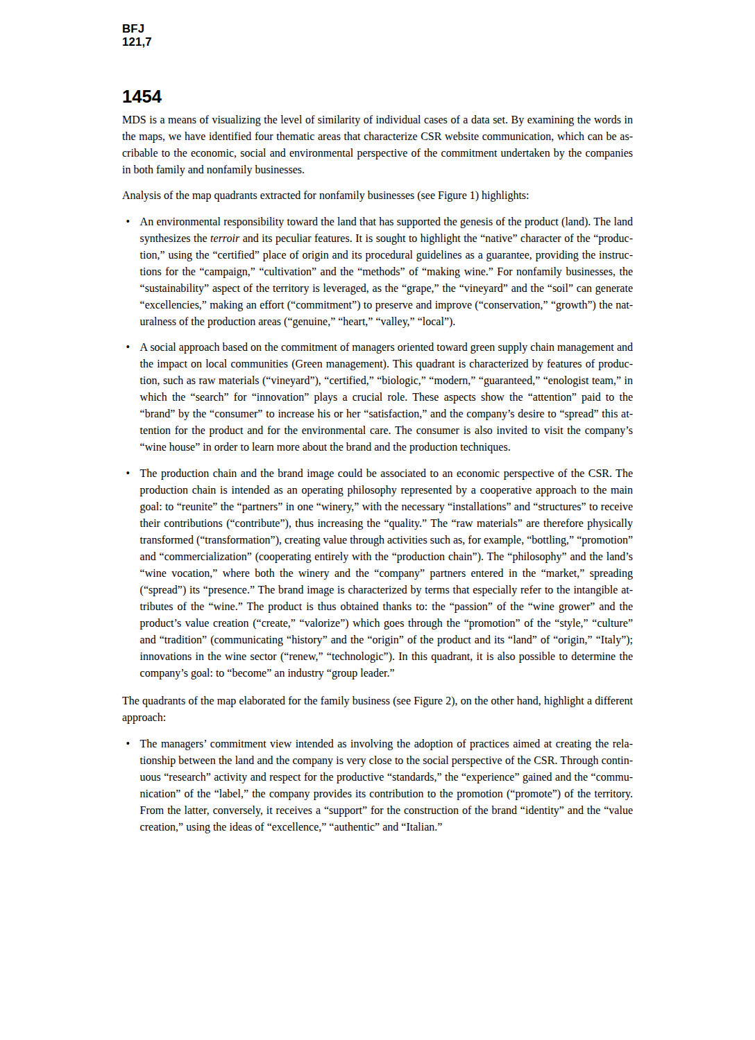BFJ
121,7
1454
MDS is a means of visualizing the level of similarity of individual cases of a data set. By examining the words in the maps, we have identified four thematic areas that characterize CSR website communication, which can be ascribable to the economic, social and environmental perspective of the commitment undertaken by the companies in both family and nonfamily businesses.
Analysis of the map quadrants extracted for nonfamily businesses (see Figure 1) highlights:
An environmental responsibility toward the land that has supported the genesis of the product (land). The land synthesizes the terroir and its peculiar features. It is sought to highlight the “native” character of the “production,” using the “certified” place of origin and its procedural guidelines as a guarantee, providing the instructions for the “campaign,” “cultivation” and the “methods” of “making wine.” For nonfamily businesses, the “sustainability” aspect of the territory is leveraged, as the “grape,” the “vineyard” and the “soil” can generate “excellencies,” making an effort (“commitment”) to preserve and improve (“conservation,” “growth”) the naturalness of the production areas (“genuine,” “heart,” “valley,” “local”).
A social approach based on the commitment of managers oriented toward green supply chain management and the impact on local communities (Green management). This quadrant is characterized by features of production, such as raw materials (“vineyard”), “certified,” “biologic,” “modern,” “guaranteed,” “enologist team,” in which the “search” for “innovation” plays a crucial role. These aspects show the “attention” paid to the “brand” by the “consumer” to increase his or her “satisfaction,” and the company’s desire to “spread” this attention for the product and for the environmental care. The consumer is also invited to visit the company’s “wine house” in order to learn more about the brand and the production techniques.
The production chain and the brand image could be associated to an economic perspective of the CSR. The production chain is intended as an operating philosophy represented by a cooperative approach to the main goal: to “reunite” the “partners” in one “winery,” with the necessary “installations” and “structures” to receive their contributions (“contribute”), thus increasing the “quality.” The “raw materials” are therefore physically transformed (“transformation”), creating value through activities such as, for example, “bottling,” “promotion” and “commercialization” (cooperating entirely with the “production chain”). The “philosophy” and the land’s “wine vocation,” where both the winery and the “company” partners entered in the “market,” spreading (“spread”) its “presence.” The brand image is characterized by terms that especially refer to the intangible attributes of the “wine.” The product is thus obtained thanks to: the “passion” of the “wine grower” and the product’s value creation (“create,” “valorize”) which goes through the “promotion” of the “style,” “culture” and “tradition” (communicating “history” and the “origin” of the product and its “land” of “origin,” “Italy”); innovations in the wine sector (“renew,” “technologic”). In this quadrant, it is also possible to determine the company’s goal: to “become” an industry “group leader.”
The quadrants of the map elaborated for the family business (see Figure 2), on the other hand, highlight a different approach:
The managers’ commitment view intended as involving the adoption of practices aimed at creating the relationship between the land and the company is very close to the social perspective of the CSR. Through continuous “research” activity and respect for the productive “standards,” the “experience” gained and the “communication” of the “label,” the company provides its contribution to the promotion (“promote”) of the territory. From the latter, conversely, it receives a “support” for the construction of the brand “identity” and the “value creation,” using the ideas of “excellence,” “authentic” and “Italian.”